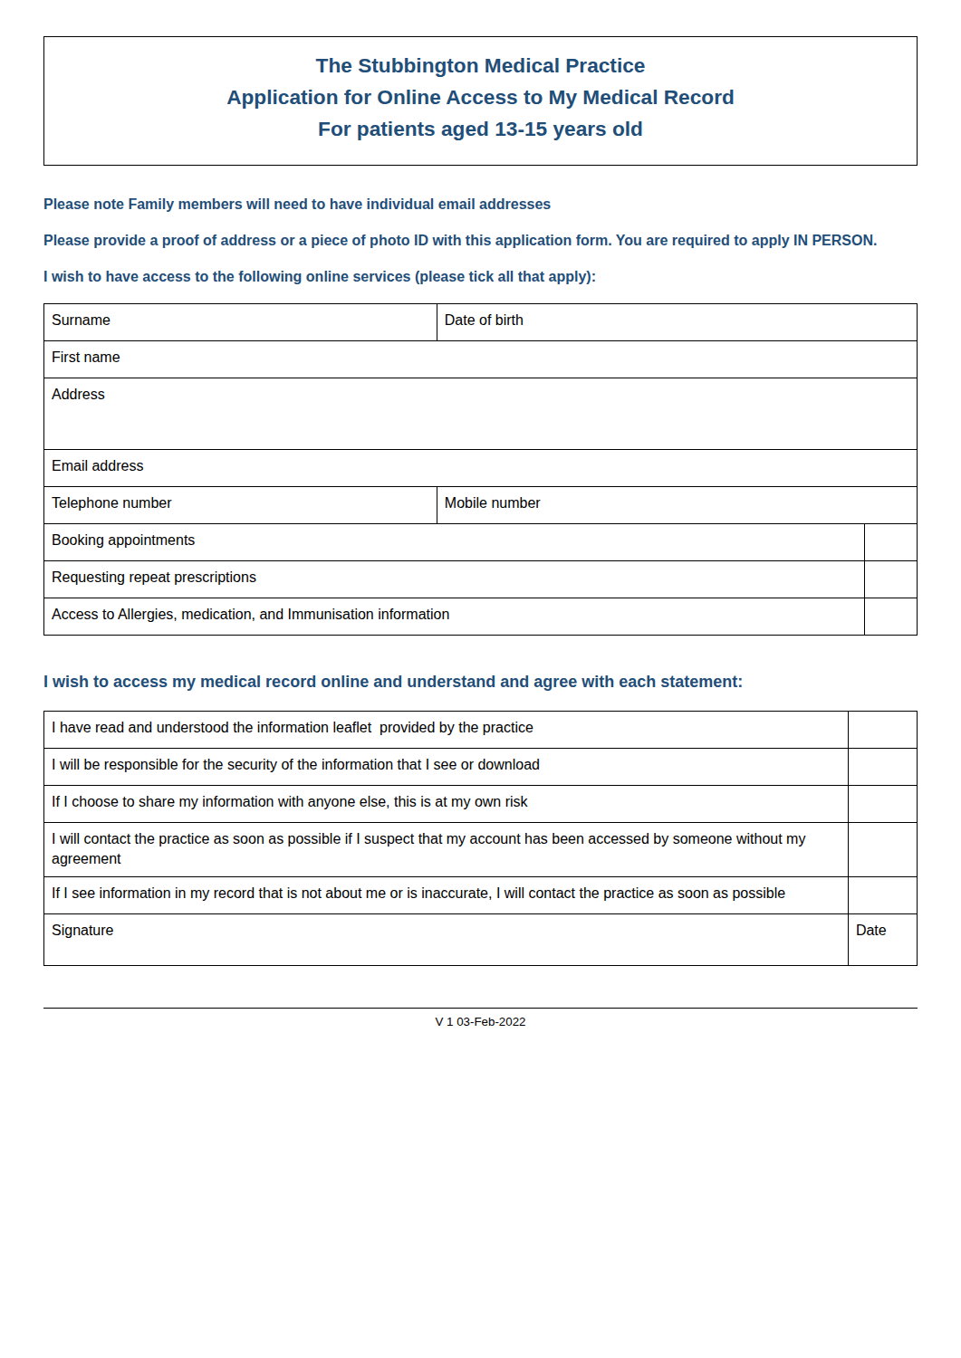The Stubbington Medical Practice
Application for Online Access to My Medical Record
For patients aged 13-15 years old
Please note Family members will need to have individual email addresses
Please provide a proof of address or a piece of photo ID with this application form. You are required to apply IN PERSON.
I wish to have access to the following online services (please tick all that apply):
| Surname | Date of birth |
| First name |
| Address |
| Email address |
| Telephone number | Mobile number |
| Booking appointments | |
| Requesting repeat prescriptions | |
| Access to Allergies, medication, and Immunisation information | |
I wish to access my medical record online and understand and agree with each statement:
| I have read and understood the information leaflet provided by the practice | |
| I will be responsible for the security of the information that I see or download | |
| If I choose to share my information with anyone else, this is at my own risk | |
| I will contact the practice as soon as possible if I suspect that my account has been accessed by someone without my agreement | |
| If I see information in my record that is not about me or is inaccurate, I will contact the practice as soon as possible | |
| Signature | Date |
V 1 03-Feb-2022